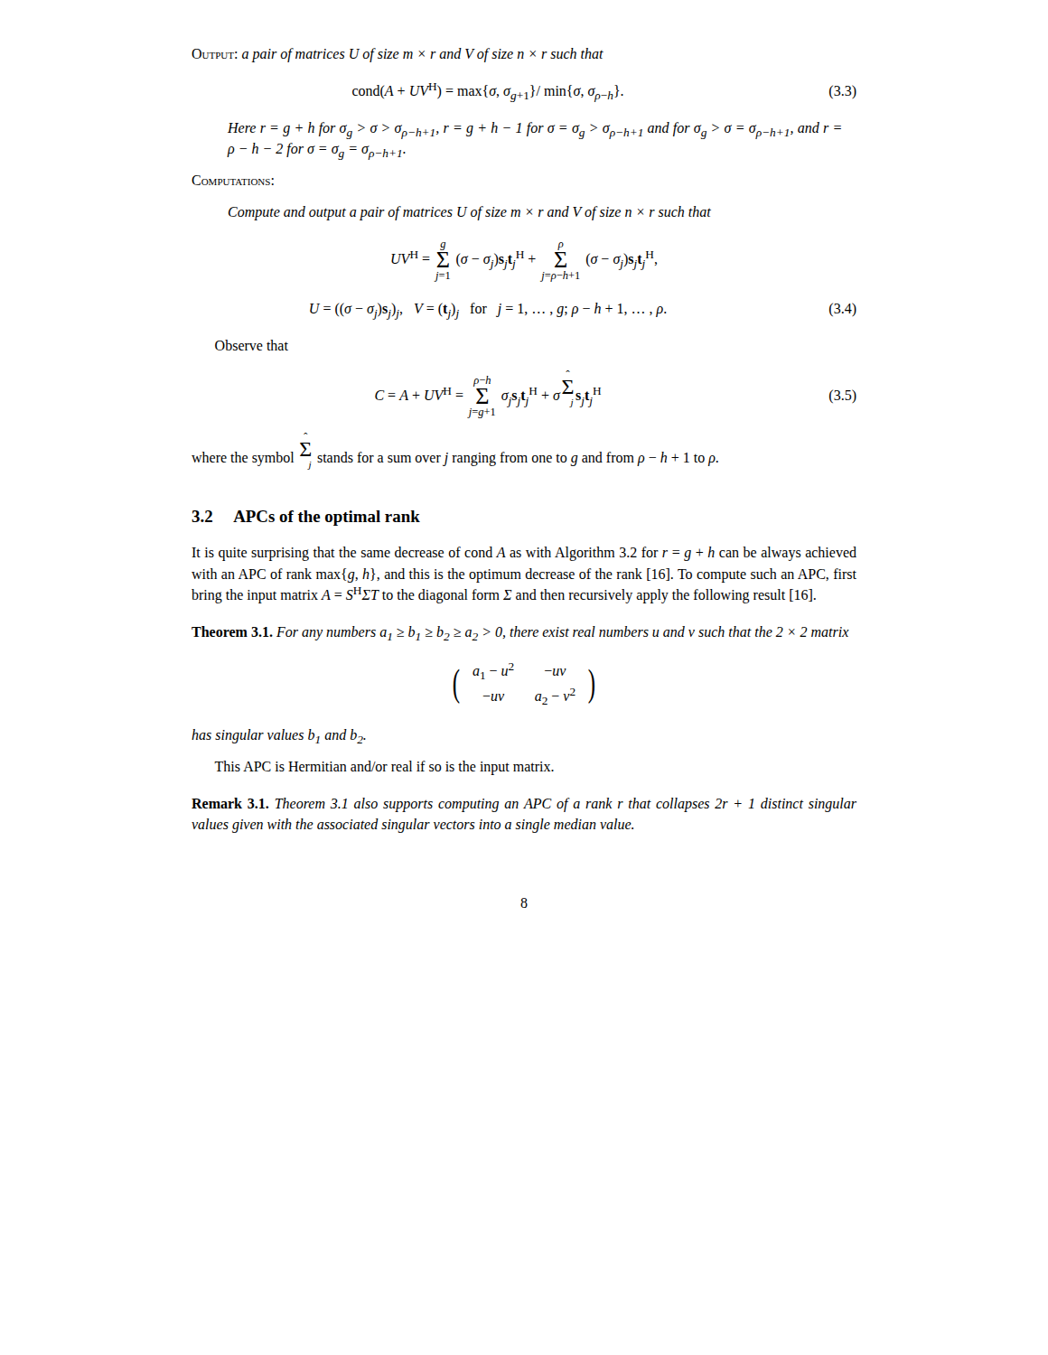Output: a pair of matrices U of size m × r and V of size n × r such that
cond(A + UVH) = max{σ, σg+1}/ min{σ, σρ−h}.
(3.3)
Here r = g + h for σg > σ > σρ−h+1, r = g + h − 1 for σ = σg > σρ−h+1 and for σg > σ = σρ−h+1, and r = ρ − h − 2 for σ = σg = σρ−h+1.
Computations:
Compute and output a pair of matrices U of size m × r and V of size n × r such that
UVH = gΣj=1 (σ − σj)sjtjH + ρΣj=ρ−h+1 (σ − σj)sjtjH,
U = ((σ − σj)sj)j, V = (tj)j for j = 1, … , g; ρ − h + 1, … , ρ.
(3.4)
Observe that
C = A + UVH = ρ−h Σj=g+1 σjsjtjH + σ̂Σj sjtjH
(3.5)
where the symbol ̂Σj stands for a sum over j ranging from one to g and from ρ − h + 1 to ρ.
3.2 APCs of the optimal rank
It is quite surprising that the same decrease of cond A as with Algorithm 3.2 for r = g + h can be always achieved with an APC of rank max{g, h}, and this is the optimum decrease of the rank [16]. To compute such an APC, first bring the input matrix A = SHΣT to the diagonal form Σ and then recursively apply the following result [16].
Theorem 3.1. For any numbers a1 ≥ b1 ≥ b2 ≥ a2 > 0, there exist real numbers u and v such that the 2 × 2 matrix
(
| a 1 − u 2 | − uv |
| − uv | a 2 − v 2 |
)
has singular values b1 and b2.
This APC is Hermitian and/or real if so is the input matrix.
Remark 3.1. Theorem 3.1 also supports computing an APC of a rank r that collapses 2r + 1 distinct singular values given with the associated singular vectors into a single median value.
8